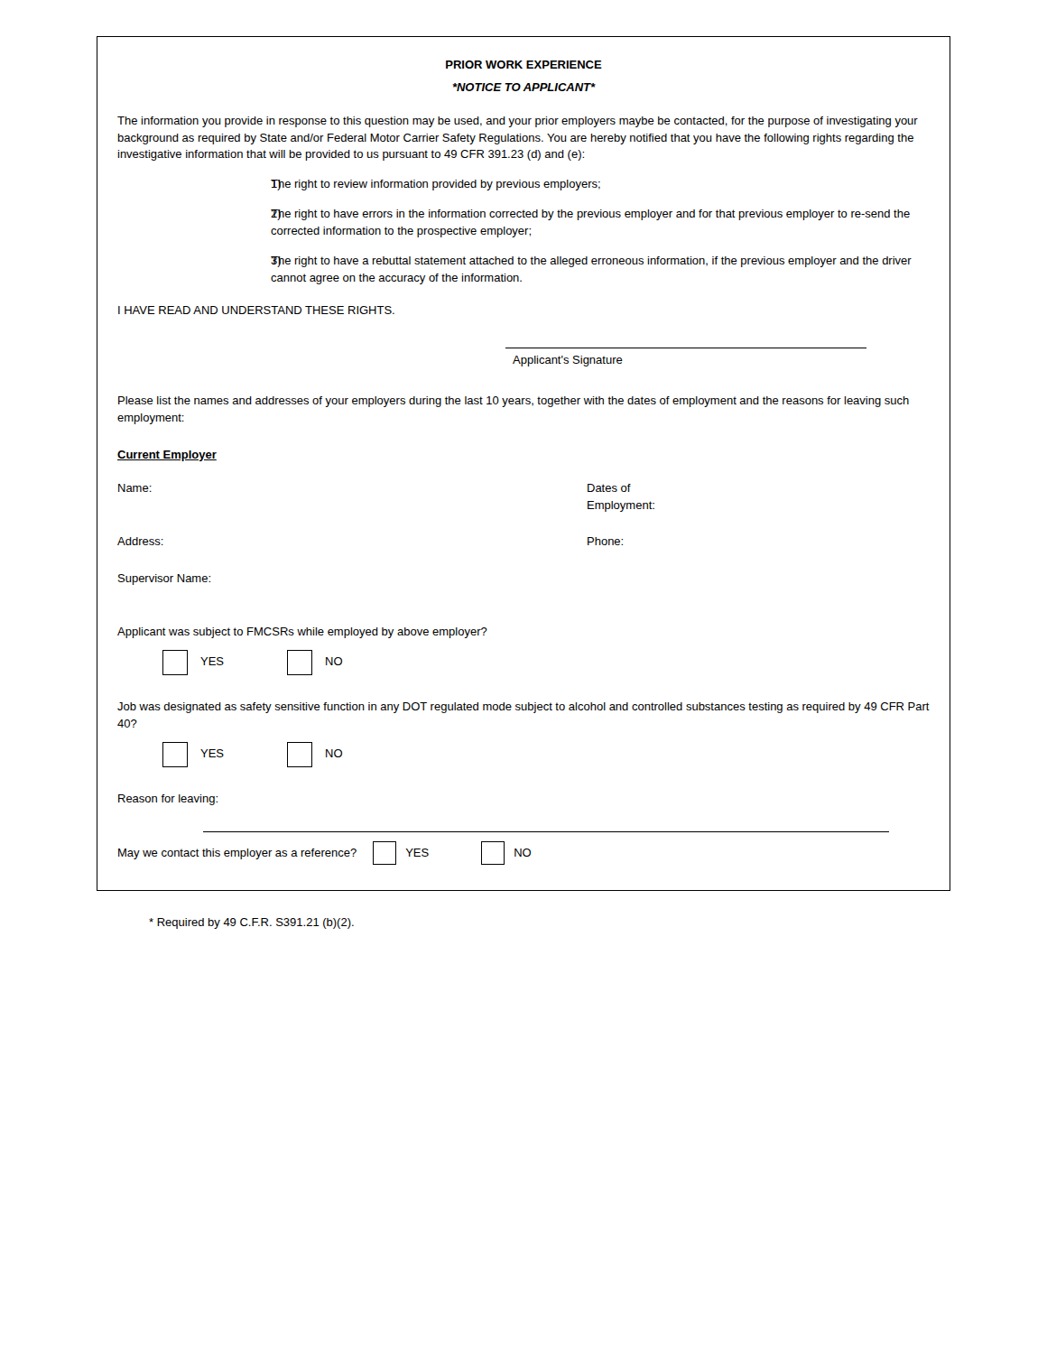PRIOR WORK EXPERIENCE
*NOTICE TO APPLICANT*
The information you provide in response to this question may be used, and your prior employers maybe be contacted, for the purpose of investigating your background as required by State and/or Federal Motor Carrier Safety Regulations. You are hereby notified that you have the following rights regarding the investigative information that will be provided to us pursuant to 49 CFR 391.23 (d) and (e):
1)
The right to review information provided by previous employers;
2)
The right to have errors in the information corrected by the previous employer and for that previous employer to re-send the corrected information to the prospective employer;
3)
The right to have a rebuttal statement attached to the alleged erroneous information, if the previous employer and the driver cannot agree on the accuracy of the information.
I HAVE READ AND UNDERSTAND THESE RIGHTS.
Applicant's Signature
Please list the names and addresses of your employers during the last 10 years, together with the dates of employment and the reasons for leaving such employment:
Current Employer
Name:
Dates of
Employment:
Address:
Supervisor Name:
Phone:
Applicant was subject to FMCSRs while employed by above employer?
YES NO
Job was designated as safety sensitive function in any DOT regulated mode subject to alcohol and controlled substances testing as required by 49 CFR Part 40?
YES NO
Reason for leaving:
May we contact this employer as a reference? YES NO
* Required by 49 C.F.R. S391.21 (b)(2).